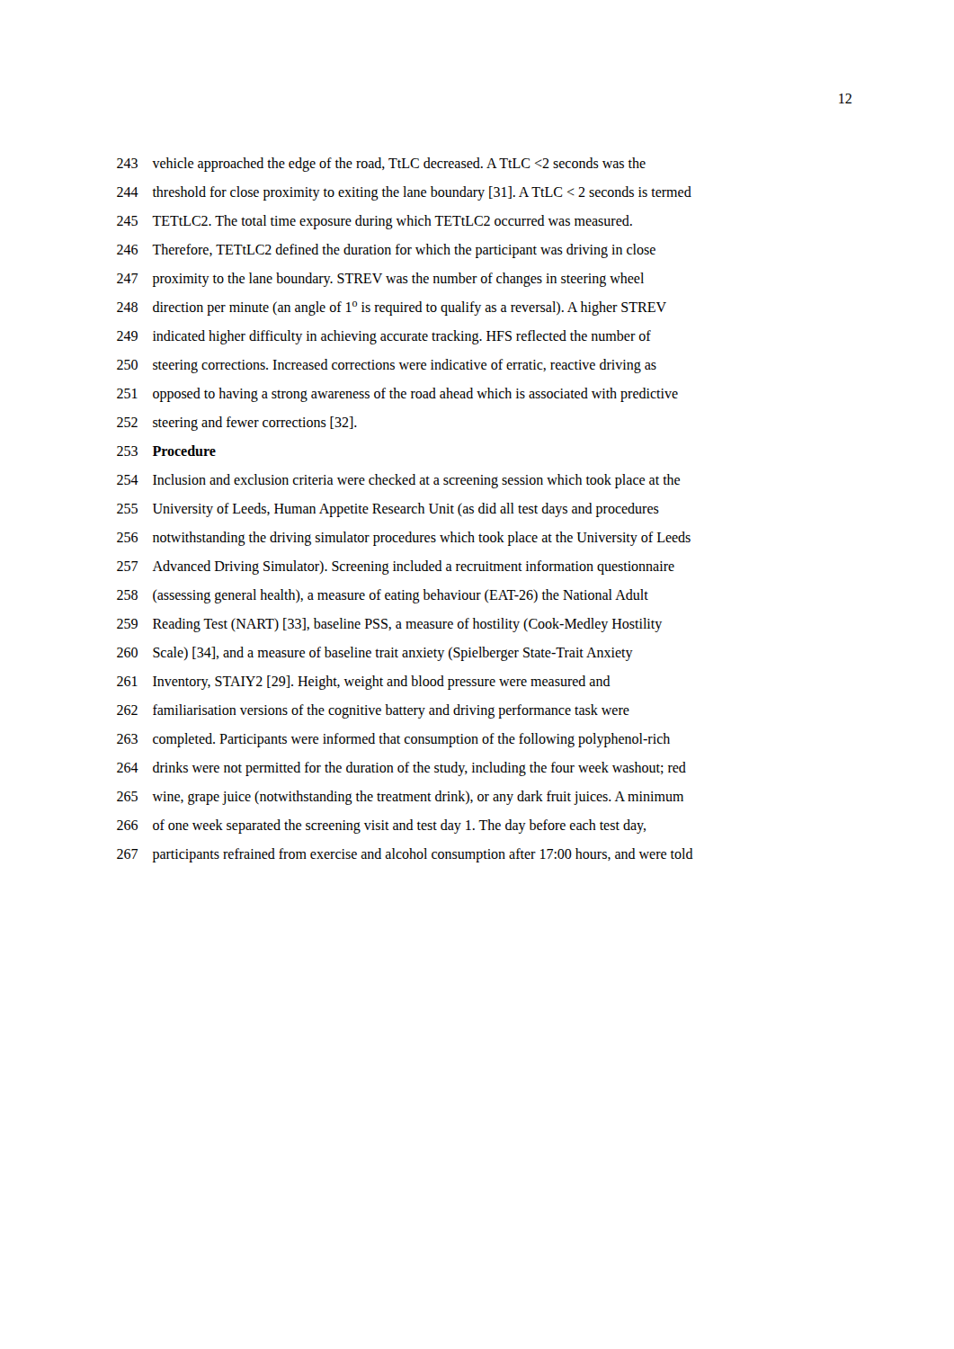12
vehicle approached the edge of the road, TtLC decreased. A TtLC <2 seconds was the
threshold for close proximity to exiting the lane boundary [31]. A TtLC < 2 seconds is termed
TETtLC2. The total time exposure during which TETtLC2 occurred was measured.
Therefore, TETtLC2 defined the duration for which the participant was driving in close
proximity to the lane boundary. STREV was the number of changes in steering wheel
direction per minute (an angle of 1o is required to qualify as a reversal). A higher STREV
indicated higher difficulty in achieving accurate tracking. HFS reflected the number of
steering corrections. Increased corrections were indicative of erratic, reactive driving as
opposed to having a strong awareness of the road ahead which is associated with predictive
steering and fewer corrections [32].
Procedure
Inclusion and exclusion criteria were checked at a screening session which took place at the
University of Leeds, Human Appetite Research Unit (as did all test days and procedures
notwithstanding the driving simulator procedures which took place at the University of Leeds
Advanced Driving Simulator). Screening included a recruitment information questionnaire
(assessing general health), a measure of eating behaviour (EAT-26) the National Adult
Reading Test (NART) [33], baseline PSS, a measure of hostility (Cook-Medley Hostility
Scale) [34], and a measure of baseline trait anxiety (Spielberger State-Trait Anxiety
Inventory, STAIY2 [29]. Height, weight and blood pressure were measured and
familiarisation versions of the cognitive battery and driving performance task were
completed. Participants were informed that consumption of the following polyphenol-rich
drinks were not permitted for the duration of the study, including the four week washout; red
wine, grape juice (notwithstanding the treatment drink), or any dark fruit juices. A minimum
of one week separated the screening visit and test day 1. The day before each test day,
participants refrained from exercise and alcohol consumption after 17:00 hours, and were told